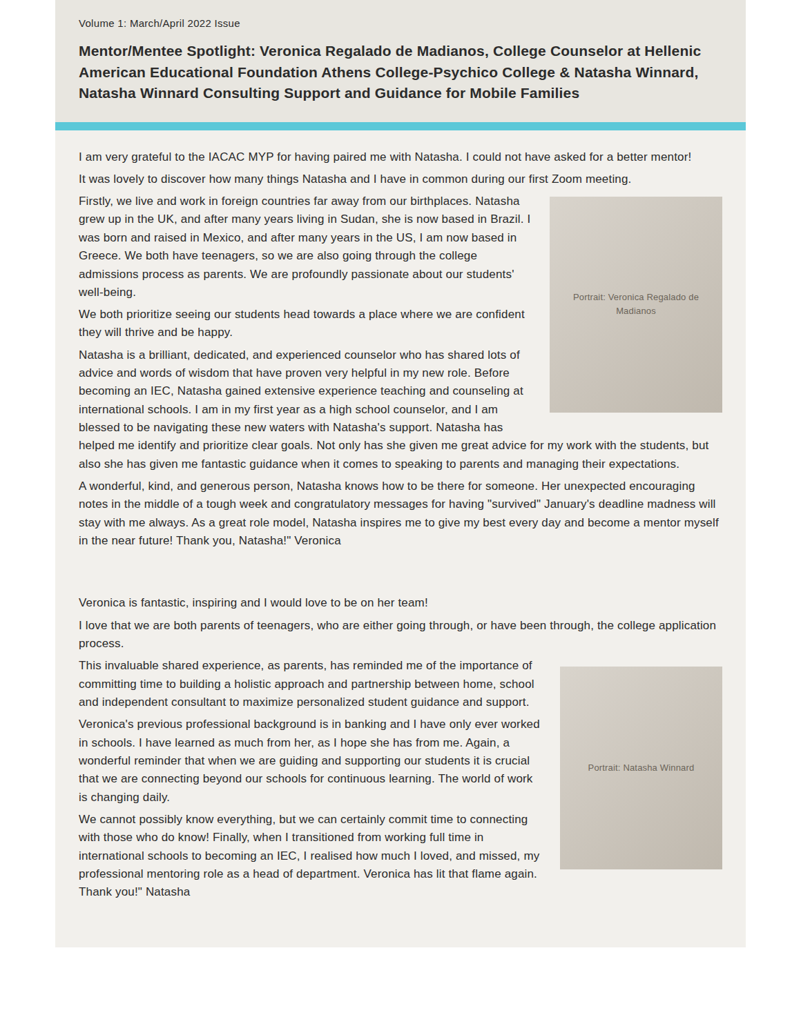Volume 1: March/April 2022 Issue
Mentor/Mentee Spotlight: Veronica Regalado de Madianos, College Counselor at Hellenic American Educational Foundation Athens College-Psychico College & Natasha Winnard, Natasha Winnard Consulting Support and Guidance for Mobile Families
I am very grateful to the IACAC MYP for having paired me with Natasha. I could not have asked for a better mentor!
It was lovely to discover how many things Natasha and I have in common during our first Zoom meeting.
Portrait: Veronica Regalado de Madianos
Firstly, we live and work in foreign countries far away from our birthplaces. Natasha grew up in the UK, and after many years living in Sudan, she is now based in Brazil. I was born and raised in Mexico, and after many years in the US, I am now based in Greece. We both have teenagers, so we are also going through the college admissions process as parents. We are profoundly passionate about our students' well-being.
We both prioritize seeing our students head towards a place where we are confident they will thrive and be happy.
Natasha is a brilliant, dedicated, and experienced counselor who has shared lots of advice and words of wisdom that have proven very helpful in my new role. Before becoming an IEC, Natasha gained extensive experience teaching and counseling at international schools. I am in my first year as a high school counselor, and I am blessed to be navigating these new waters with Natasha's support. Natasha has helped me identify and prioritize clear goals. Not only has she given me great advice for my work with the students, but also she has given me fantastic guidance when it comes to speaking to parents and managing their expectations.
A wonderful, kind, and generous person, Natasha knows how to be there for someone. Her unexpected encouraging notes in the middle of a tough week and congratulatory messages for having "survived" January's deadline madness will stay with me always. As a great role model, Natasha inspires me to give my best every day and become a mentor myself in the near future! Thank you, Natasha!" Veronica
Veronica is fantastic, inspiring and I would love to be on her team!
I love that we are both parents of teenagers, who are either going through, or have been through, the college application process.
Portrait: Natasha Winnard
This invaluable shared experience, as parents, has reminded me of the importance of committing time to building a holistic approach and partnership between home, school and independent consultant to maximize personalized student guidance and support.
Veronica's previous professional background is in banking and I have only ever worked in schools. I have learned as much from her, as I hope she has from me. Again, a wonderful reminder that when we are guiding and supporting our students it is crucial that we are connecting beyond our schools for continuous learning. The world of work is changing daily.
We cannot possibly know everything, but we can certainly commit time to connecting with those who do know! Finally, when I transitioned from working full time in international schools to becoming an IEC, I realised how much I loved, and missed, my professional mentoring role as a head of department. Veronica has lit that flame again. Thank you!" Natasha